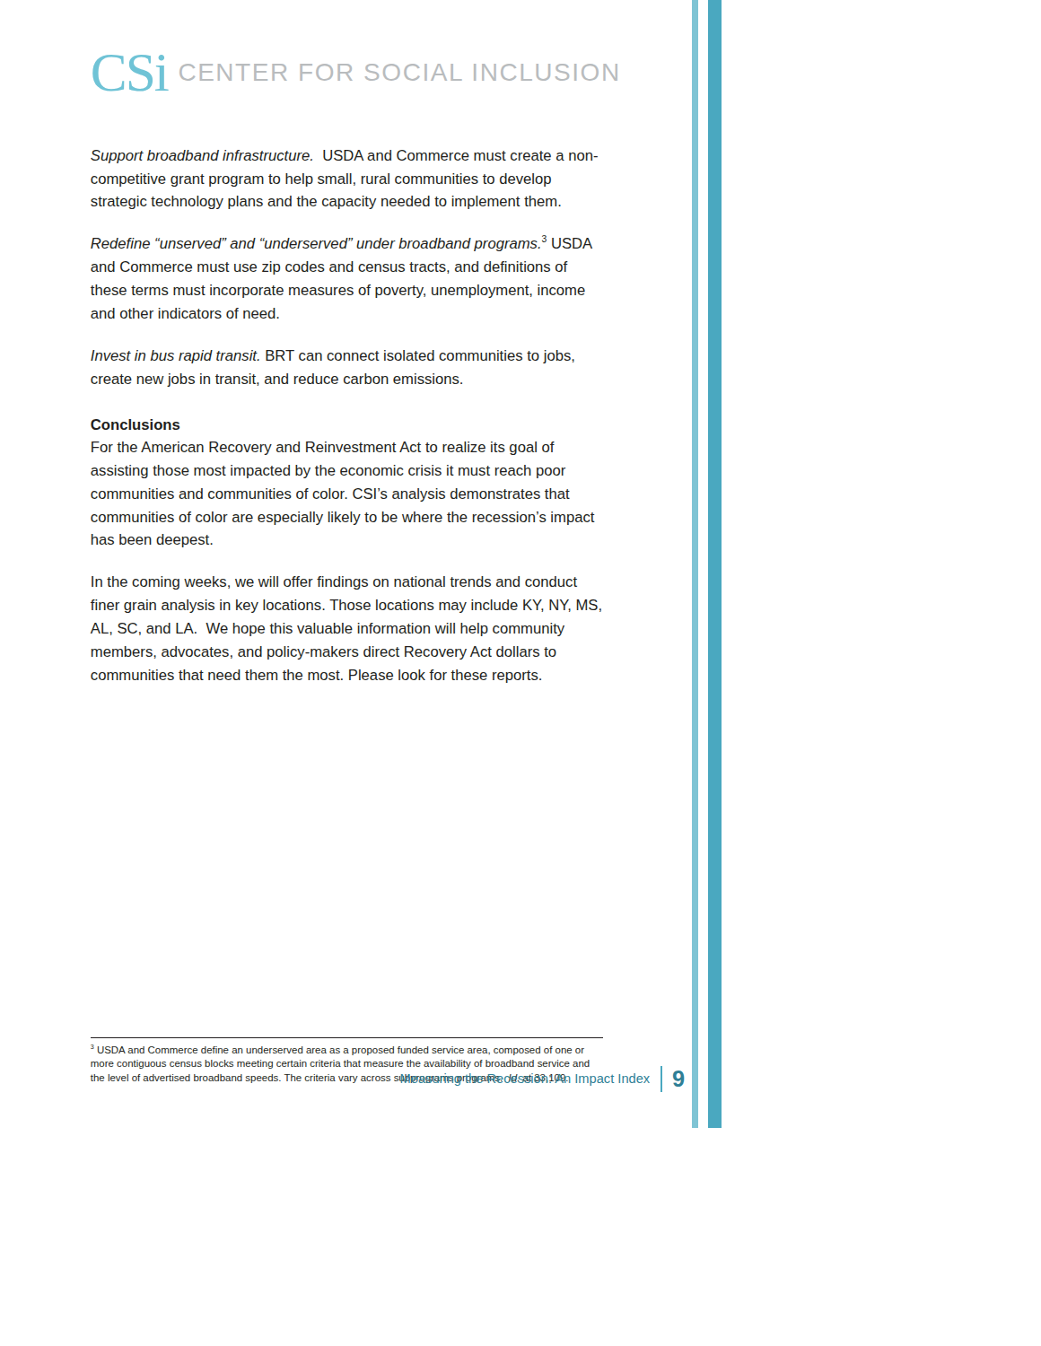CSi CENTER FOR SOCIAL INCLUSION
Support broadband infrastructure. USDA and Commerce must create a non-competitive grant program to help small, rural communities to develop strategic technology plans and the capacity needed to implement them.
Redefine “unserved” and “underserved” under broadband programs.3 USDA and Commerce must use zip codes and census tracts, and definitions of these terms must incorporate measures of poverty, unemployment, income and other indicators of need.
Invest in bus rapid transit. BRT can connect isolated communities to jobs, create new jobs in transit, and reduce carbon emissions.
Conclusions
For the American Recovery and Reinvestment Act to realize its goal of assisting those most impacted by the economic crisis it must reach poor communities and communities of color. CSI’s analysis demonstrates that communities of color are especially likely to be where the recession’s impact has been deepest.
In the coming weeks, we will offer findings on national trends and conduct finer grain analysis in key locations. Those locations may include KY, NY, MS, AL, SC, and LA. We hope this valuable information will help community members, advocates, and policy-makers direct Recovery Act dollars to communities that need them the most. Please look for these reports.
3 USDA and Commerce define an underserved area as a proposed funded service area, composed of one or more contiguous census blocks meeting certain criteria that measure the availability of broadband service and the level of advertised broadband speeds. The criteria vary across subprograms programs. Id. at 33,109.
Measuring the Recession: An Impact Index 9